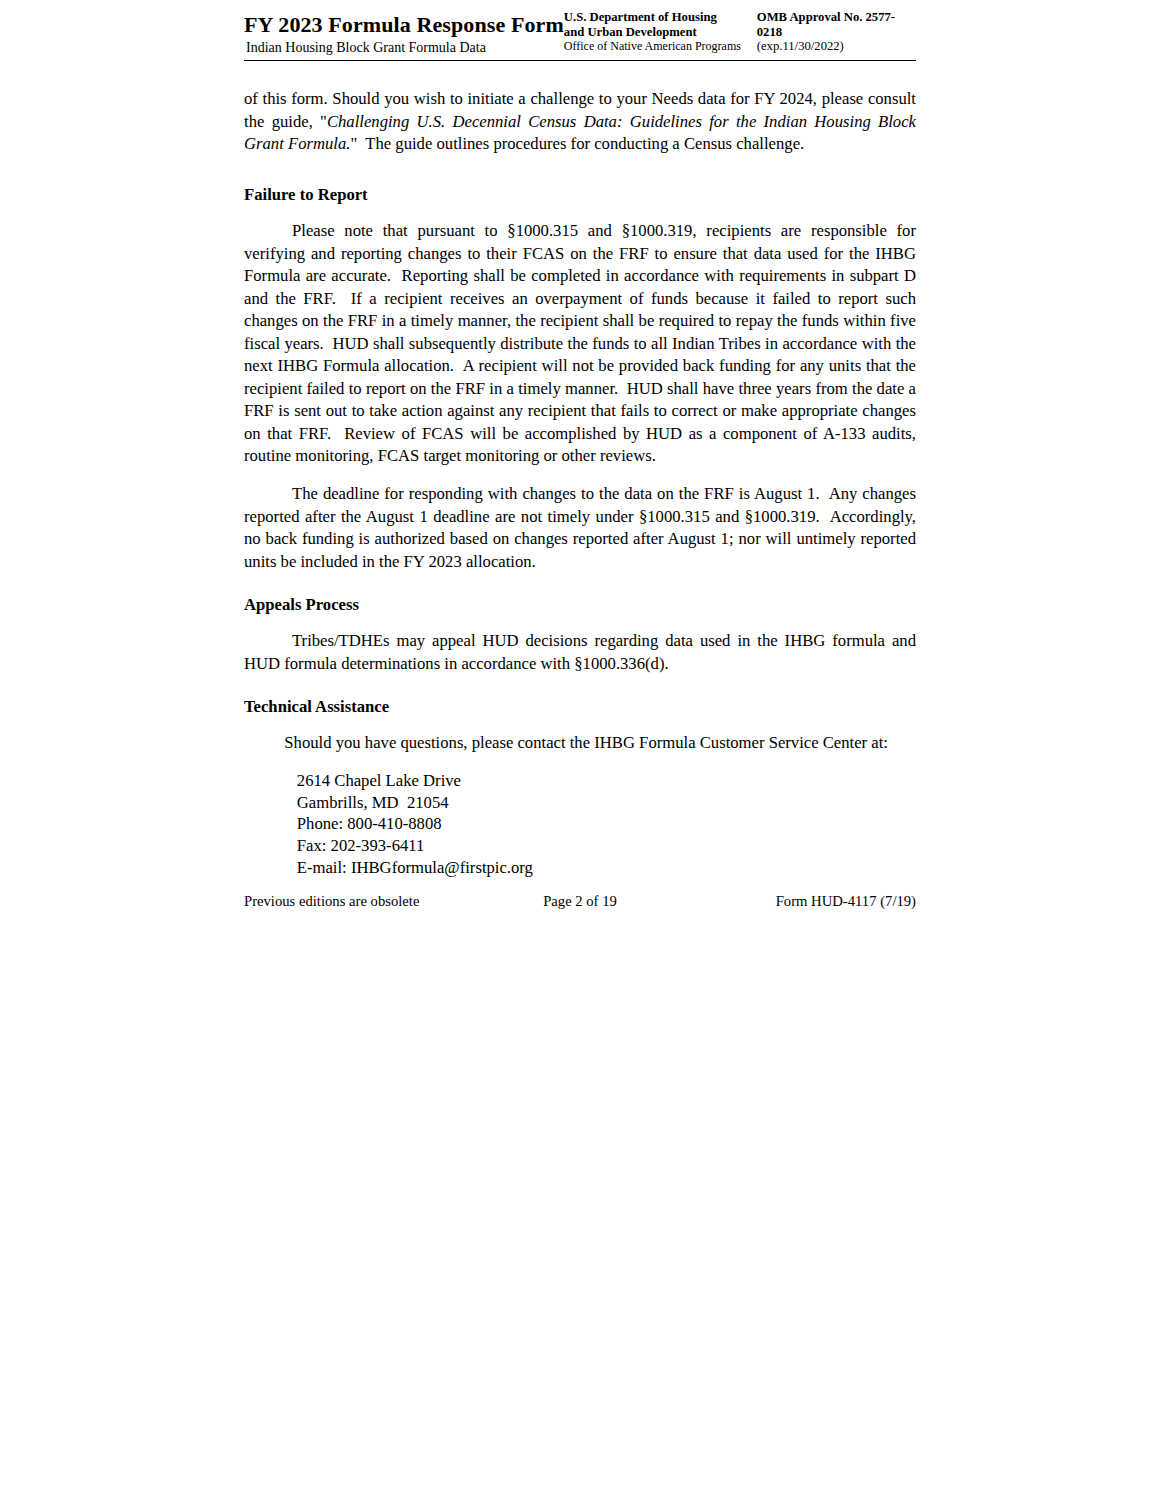| FY 2023 Formula Response Form Indian Housing Block Grant Formula Data | U.S. Department of Housing and Urban Development Office of Native American Programs | OMB Approval No. 2577-0218 (exp.11/30/2022) |
of this form. Should you wish to initiate a challenge to your Needs data for FY 2024, please consult the guide, "Challenging U.S. Decennial Census Data: Guidelines for the Indian Housing Block Grant Formula." The guide outlines procedures for conducting a Census challenge.
Failure to Report
Please note that pursuant to §1000.315 and §1000.319, recipients are responsible for verifying and reporting changes to their FCAS on the FRF to ensure that data used for the IHBG Formula are accurate. Reporting shall be completed in accordance with requirements in subpart D and the FRF. If a recipient receives an overpayment of funds because it failed to report such changes on the FRF in a timely manner, the recipient shall be required to repay the funds within five fiscal years. HUD shall subsequently distribute the funds to all Indian Tribes in accordance with the next IHBG Formula allocation. A recipient will not be provided back funding for any units that the recipient failed to report on the FRF in a timely manner. HUD shall have three years from the date a FRF is sent out to take action against any recipient that fails to correct or make appropriate changes on that FRF. Review of FCAS will be accomplished by HUD as a component of A-133 audits, routine monitoring, FCAS target monitoring or other reviews.
The deadline for responding with changes to the data on the FRF is August 1. Any changes reported after the August 1 deadline are not timely under §1000.315 and §1000.319. Accordingly, no back funding is authorized based on changes reported after August 1; nor will untimely reported units be included in the FY 2023 allocation.
Appeals Process
Tribes/TDHEs may appeal HUD decisions regarding data used in the IHBG formula and HUD formula determinations in accordance with §1000.336(d).
Technical Assistance
Should you have questions, please contact the IHBG Formula Customer Service Center at:
2614 Chapel Lake Drive
Gambrills, MD 21054
Phone: 800-410-8808
Fax: 202-393-6411
E-mail: IHBGformula@firstpic.org
| Previous editions are obsolete | Page 2 of 19 | Form HUD-4117 (7/19) |